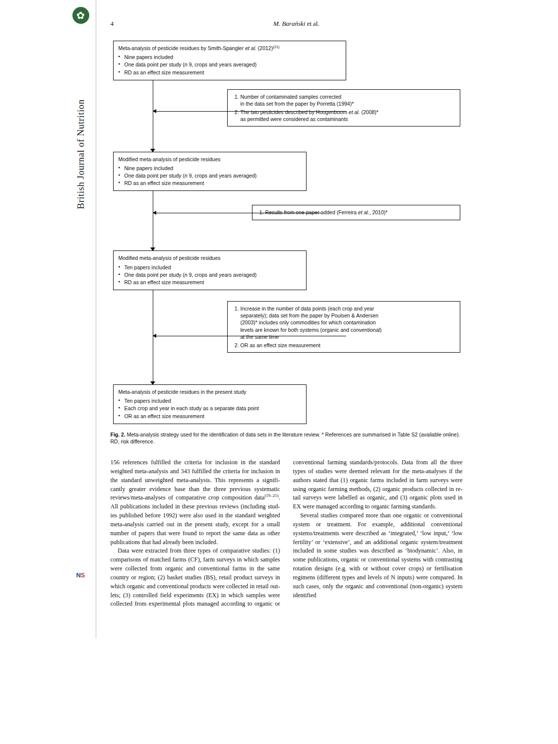✿
British Journal of Nutrition
NS
4
M. Barański et al.
Meta-analysis of pesticide residues by Smith-Spangler et al. (2012)(21)
Nine papers included
One data point per study (n 9, crops and years averaged)
RD as an effect size measurement
Number of contaminated samples corrected
in the data set from the paper by Porretta (1994)*
The two pesticides described by Hoogenboom et al. (2008)*
as permitted were considered as contaminants
Modified meta-analysis of pesticide residues
Nine papers included
One data point per study (n 9, crops and years averaged)
RD as an effect size measurement
Results from one paper added (Ferreira et al., 2010)*
Modified meta-analysis of pesticide residues
Ten papers included
One data point per study (n 9, crops and years averaged)
RD as an effect size measurement
Increase in the number of data points (each crop and year
separately); data set from the paper by Poulsen & Andersen
(2003)* includes only commodities for which contamination
levels are known for both systems (organic and conventional)
at the same time
OR as an effect size measurement
Meta-analysis of pesticide residues in the present study
Ten papers included
Each crop and year in each study as a separate data point
OR as an effect size measurement
Fig. 2. Meta-analysis strategy used for the identification of data sets in the literature review. * References are summarised in Table S2 (available online). RD, risk difference.
156 references fulfilled the criteria for inclusion in the standard weighted meta-analysis and 343 fulfilled the criteria for inclusion in the standard unweighted meta-analysis. This represents a significantly greater evidence base than the three previous systematic reviews/meta-analyses of comparative crop composition data(19–21). All publications included in these previous reviews (including studies published before 1992) were also used in the standard weighted meta-analysis carried out in the present study, except for a small number of papers that were found to report the same data as other publications that had already been included.
Data were extracted from three types of comparative studies: (1) comparisons of matched farms (CF), farm surveys in which samples were collected from organic and conventional farms in the same country or region; (2) basket studies (BS), retail product surveys in which organic and conventional products were collected in retail outlets; (3) controlled field experiments (EX) in which samples were collected from experimental plots managed according to organic or conventional farming standards/protocols. Data from all the three types of studies were deemed relevant for the meta-analyses if the authors stated that (1) organic farms included in farm surveys were using organic farming methods, (2) organic products collected in retail surveys were labelled as organic, and (3) organic plots used in EX were managed according to organic farming standards.
Several studies compared more than one organic or conventional system or treatment. For example, additional conventional systems/treatments were described as ‘integrated,’ ‘low input,’ ‘low fertility’ or ‘extensive’, and an additional organic system/treatment included in some studies was described as ‘biodynamic’. Also, in some publications, organic or conventional systems with contrasting rotation designs (e.g. with or without cover crops) or fertilisation regimens (different types and levels of N inputs) were compared. In such cases, only the organic and conventional (non-organic) system identified